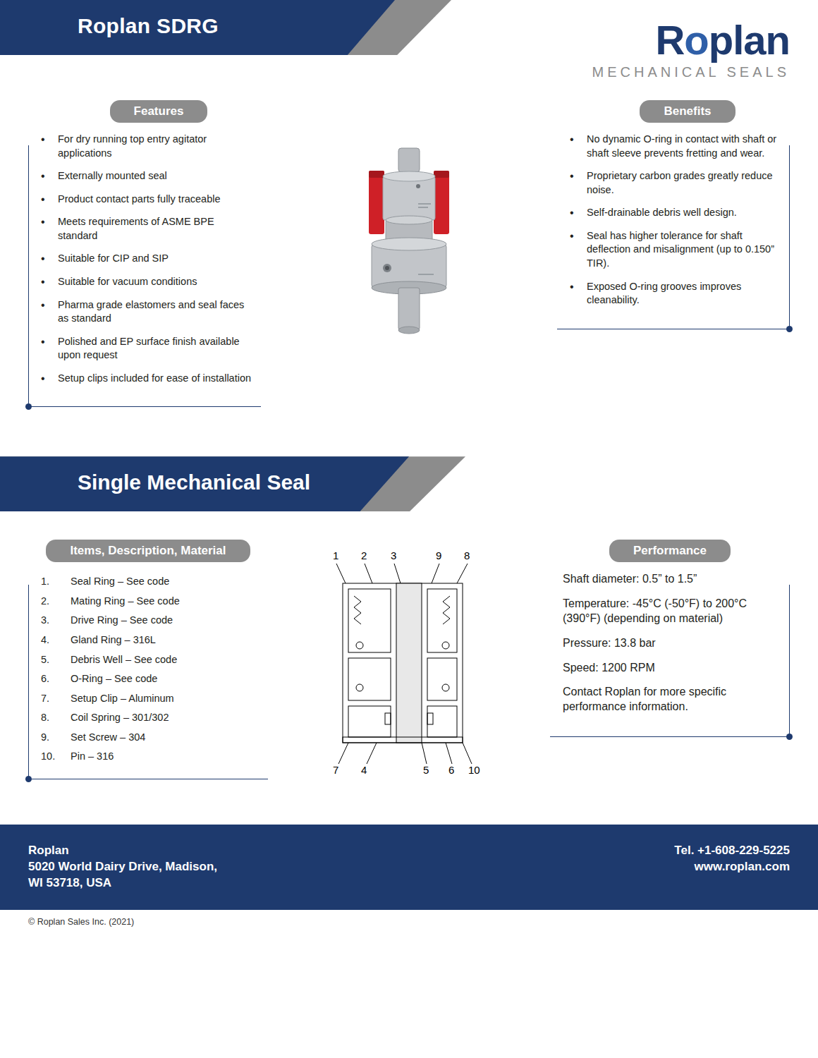Roplan SDRG
Roplan
MECHANICAL SEALS
Features
For dry running top entry agitator applications
Externally mounted seal
Product contact parts fully traceable
Meets requirements of ASME BPE standard
Suitable for CIP and SIP
Suitable for vacuum conditions
Pharma grade elastomers and seal faces as standard
Polished and EP surface finish available upon request
Setup clips included for ease of installation
Benefits
No dynamic O-ring in contact with shaft or shaft sleeve prevents fretting and wear.
Proprietary carbon grades greatly reduce noise.
Self-drainable debris well design.
Seal has higher tolerance for shaft deflection and misalignment (up to 0.150” TIR).
Exposed O-ring grooves improves cleanability.
Single Mechanical Seal
Items, Description, Material
Seal Ring – See code
Mating Ring – See code
Drive Ring – See code
Gland Ring – 316L
Debris Well – See code
O-Ring – See code
Setup Clip – Aluminum
Coil Spring – 301/302
Set Screw – 304
Pin – 316
1 2 3 9 8 7 4 5 6 10
Performance
Shaft diameter: 0.5” to 1.5”
Temperature: -45°C (-50°F) to 200°C (390°F) (depending on material)
Pressure: 13.8 bar
Speed: 1200 RPM
Contact Roplan for more specific performance information.
Roplan
5020 World Dairy Drive, Madison,
WI 53718, USA
Tel. +1-608-229-5225
www.roplan.com
© Roplan Sales Inc. (2021)